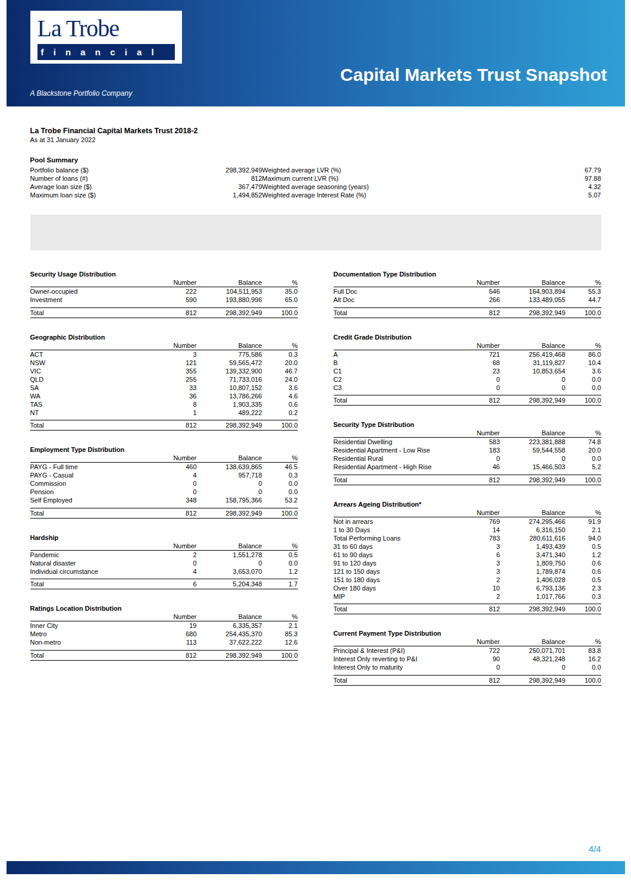La Trobe
f i n a n c i a l
A Blackstone Portfolio Company
Capital Markets Trust Snapshot
La Trobe Financial Capital Markets Trust 2018-2
As at 31 January 2022
Pool Summary
| Portfolio balance ($) | 298,392,949 | Weighted average LVR (%) | 67.79 |
| Number of loans (#) | 812 | Maximum current LVR (%) | 97.88 |
| Average loan size ($) | 367,479 | Weighted average seasoning (years) | 4.32 |
| Maximum loan size ($) | 1,494,852 | Weighted average Interest Rate (%) | 5.07 |
Security Usage Distribution
| | Number | Balance | % |
| --- | --- | --- | --- |
| Owner-occupied | 222 | 104,511,953 | 35.0 |
| Investment | 590 | 193,880,996 | 65.0 |
| Total | 812 | 298,392,949 | 100.0 |
Geographic Distribution
| | Number | Balance | % |
| --- | --- | --- | --- |
| ACT | 3 | 775,586 | 0.3 |
| NSW | 121 | 59,565,472 | 20.0 |
| VIC | 355 | 139,332,900 | 46.7 |
| QLD | 255 | 71,733,016 | 24.0 |
| SA | 33 | 10,807,152 | 3.6 |
| WA | 36 | 13,786,266 | 4.6 |
| TAS | 8 | 1,903,335 | 0.6 |
| NT | 1 | 489,222 | 0.2 |
| Total | 812 | 298,392,949 | 100.0 |
Employment Type Distribution
| | Number | Balance | % |
| --- | --- | --- | --- |
| PAYG - Full time | 460 | 138,639,865 | 46.5 |
| PAYG - Casual | 4 | 957,718 | 0.3 |
| Commission | 0 | 0 | 0.0 |
| Pension | 0 | 0 | 0.0 |
| Self Employed | 348 | 158,795,366 | 53.2 |
| Total | 812 | 298,392,949 | 100.0 |
Hardship
| | Number | Balance | % |
| --- | --- | --- | --- |
| Pandemic | 2 | 1,551,278 | 0.5 |
| Natural disaster | 0 | 0 | 0.0 |
| Individual circumstance | 4 | 3,653,070 | 1.2 |
| Total | 6 | 5,204,348 | 1.7 |
Ratings Location Distribution
| | Number | Balance | % |
| --- | --- | --- | --- |
| Inner City | 19 | 6,335,357 | 2.1 |
| Metro | 680 | 254,435,370 | 85.3 |
| Non-metro | 113 | 37,622,222 | 12.6 |
| Total | 812 | 298,392,949 | 100.0 |
Documentation Type Distribution
| | Number | Balance | % |
| --- | --- | --- | --- |
| Full Doc | 546 | 164,903,894 | 55.3 |
| Alt Doc | 266 | 133,489,055 | 44.7 |
| Total | 812 | 298,392,949 | 100.0 |
Credit Grade Distribution
| | Number | Balance | % |
| --- | --- | --- | --- |
| A | 721 | 256,419,468 | 86.0 |
| B | 68 | 31,119,827 | 10.4 |
| C1 | 23 | 10,853,654 | 3.6 |
| C2 | 0 | 0 | 0.0 |
| C3 | 0 | 0 | 0.0 |
| Total | 812 | 298,392,949 | 100.0 |
Security Type Distribution
| | Number | Balance | % |
| --- | --- | --- | --- |
| Residential Dwelling | 583 | 223,381,888 | 74.8 |
| Residential Apartment - Low Rise | 183 | 59,544,558 | 20.0 |
| Residential Rural | 0 | 0 | 0.0 |
| Residential Apartment - High Rise | 46 | 15,466,503 | 5.2 |
| Total | 812 | 298,392,949 | 100.0 |
Arrears Ageing Distribution*
| | Number | Balance | % |
| --- | --- | --- | --- |
| Not in arrears | 769 | 274,295,466 | 91.9 |
| 1 to 30 Days | 14 | 6,316,150 | 2.1 |
| Total Performing Loans | 783 | 280,611,616 | 94.0 |
| 31 to 60 days | 3 | 1,493,439 | 0.5 |
| 61 to 90 days | 6 | 3,471,340 | 1.2 |
| 91 to 120 days | 3 | 1,809,750 | 0.6 |
| 121 to 150 days | 3 | 1,789,874 | 0.6 |
| 151 to 180 days | 2 | 1,406,028 | 0.5 |
| Over 180 days | 10 | 6,793,136 | 2.3 |
| MIP | 2 | 1,017,766 | 0.3 |
| Total | 812 | 298,392,949 | 100.0 |
Current Payment Type Distribution
| | Number | Balance | % |
| --- | --- | --- | --- |
| Principal & Interest (P&I) | 722 | 250,071,701 | 83.8 |
| Interest Only reverting to P&I | 90 | 48,321,248 | 16.2 |
| Interest Only to maturity | 0 | 0 | 0.0 |
| Total | 812 | 298,392,949 | 100.0 |
4/4